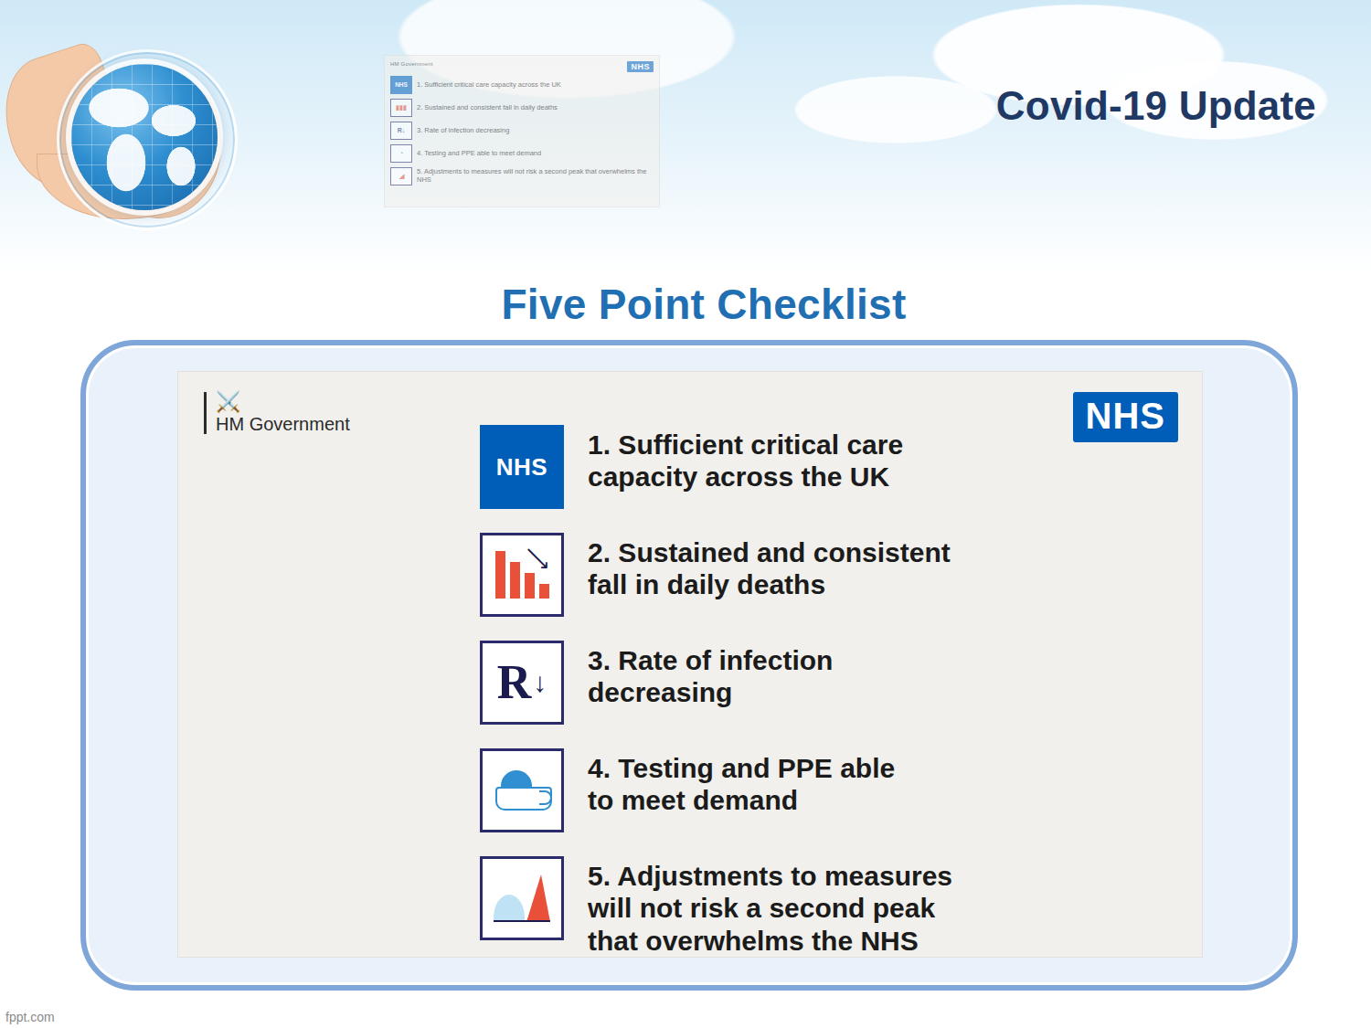HM Government
NHS
NHS 1. Sufficient critical care capacity across the UK
▮▮▮2. Sustained and consistent fall in daily deaths
R↓3. Rate of infection decreasing
◔4. Testing and PPE able to meet demand
◢5. Adjustments to measures will not risk a second peak that overwhelms the NHS
Covid-19 Update
Five Point Checklist
⚔️ HM Government
NHS
NHS
1. Sufficient critical care
capacity across the UK
⟶
2. Sustained and consistent
fall in daily deaths
R↓
3. Rate of infection
decreasing
4. Testing and PPE able
to meet demand
5. Adjustments to measures
will not risk a second peak
that overwhelms the NHS
fppt.com